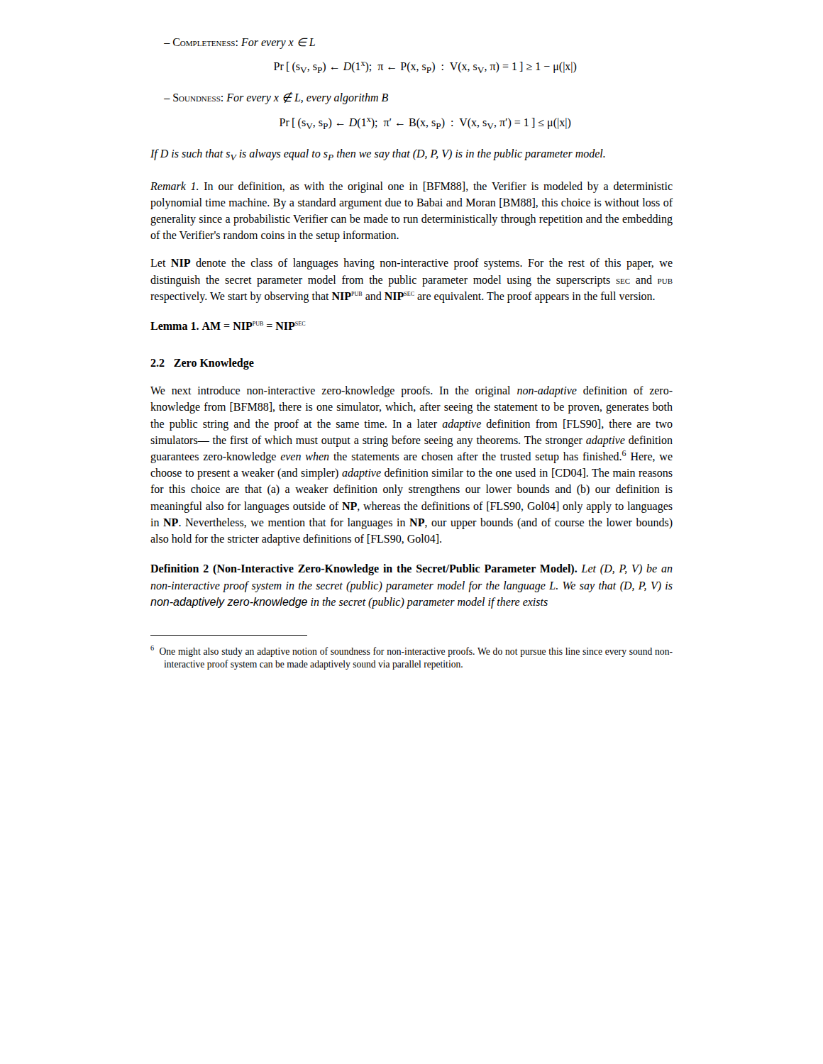Completeness: For every x ∈ L Pr [ (sV, sP) ← D(1x); π ← P(x, sP) : V(x, sV, π) = 1 ] ≥ 1 − μ(|x|)
Soundness: For every x ∉ L, every algorithm B Pr [ (sV, sP) ← D(1x); π′ ← B(x, sP) : V(x, sV, π′) = 1 ] ≤ μ(|x|)
If D is such that sV is always equal to sP then we say that (D, P, V) is in the public parameter model.
Remark 1. In our definition, as with the original one in [BFM88], the Verifier is modeled by a deterministic polynomial time machine. By a standard argument due to Babai and Moran [BM88], this choice is without loss of generality since a probabilistic Verifier can be made to run deterministically through repetition and the embedding of the Verifier's random coins in the setup information.
Let NIP denote the class of languages having non-interactive proof systems. For the rest of this paper, we distinguish the secret parameter model from the public parameter model using the superscripts sec and pub respectively. We start by observing that NIPpub and NIPsec are equivalent. The proof appears in the full version.
Lemma 1. AM = NIPpub = NIPsec
2.2 Zero Knowledge
We next introduce non-interactive zero-knowledge proofs. In the original non-adaptive definition of zero-knowledge from [BFM88], there is one simulator, which, after seeing the statement to be proven, generates both the public string and the proof at the same time. In a later adaptive definition from [FLS90], there are two simulators— the first of which must output a string before seeing any theorems. The stronger adaptive definition guarantees zero-knowledge even when the statements are chosen after the trusted setup has finished.6 Here, we choose to present a weaker (and simpler) adaptive definition similar to the one used in [CD04]. The main reasons for this choice are that (a) a weaker definition only strengthens our lower bounds and (b) our definition is meaningful also for languages outside of NP, whereas the definitions of [FLS90, Gol04] only apply to languages in NP. Nevertheless, we mention that for languages in NP, our upper bounds (and of course the lower bounds) also hold for the stricter adaptive definitions of [FLS90, Gol04].
Definition 2 (Non-Interactive Zero-Knowledge in the Secret/Public Parameter Model). Let (D, P, V) be an non-interactive proof system in the secret (public) parameter model for the language L. We say that (D, P, V) is non-adaptively zero-knowledge in the secret (public) parameter model if there exists
6 One might also study an adaptive notion of soundness for non-interactive proofs. We do not pursue this line since every sound non-interactive proof system can be made adaptively sound via parallel repetition.